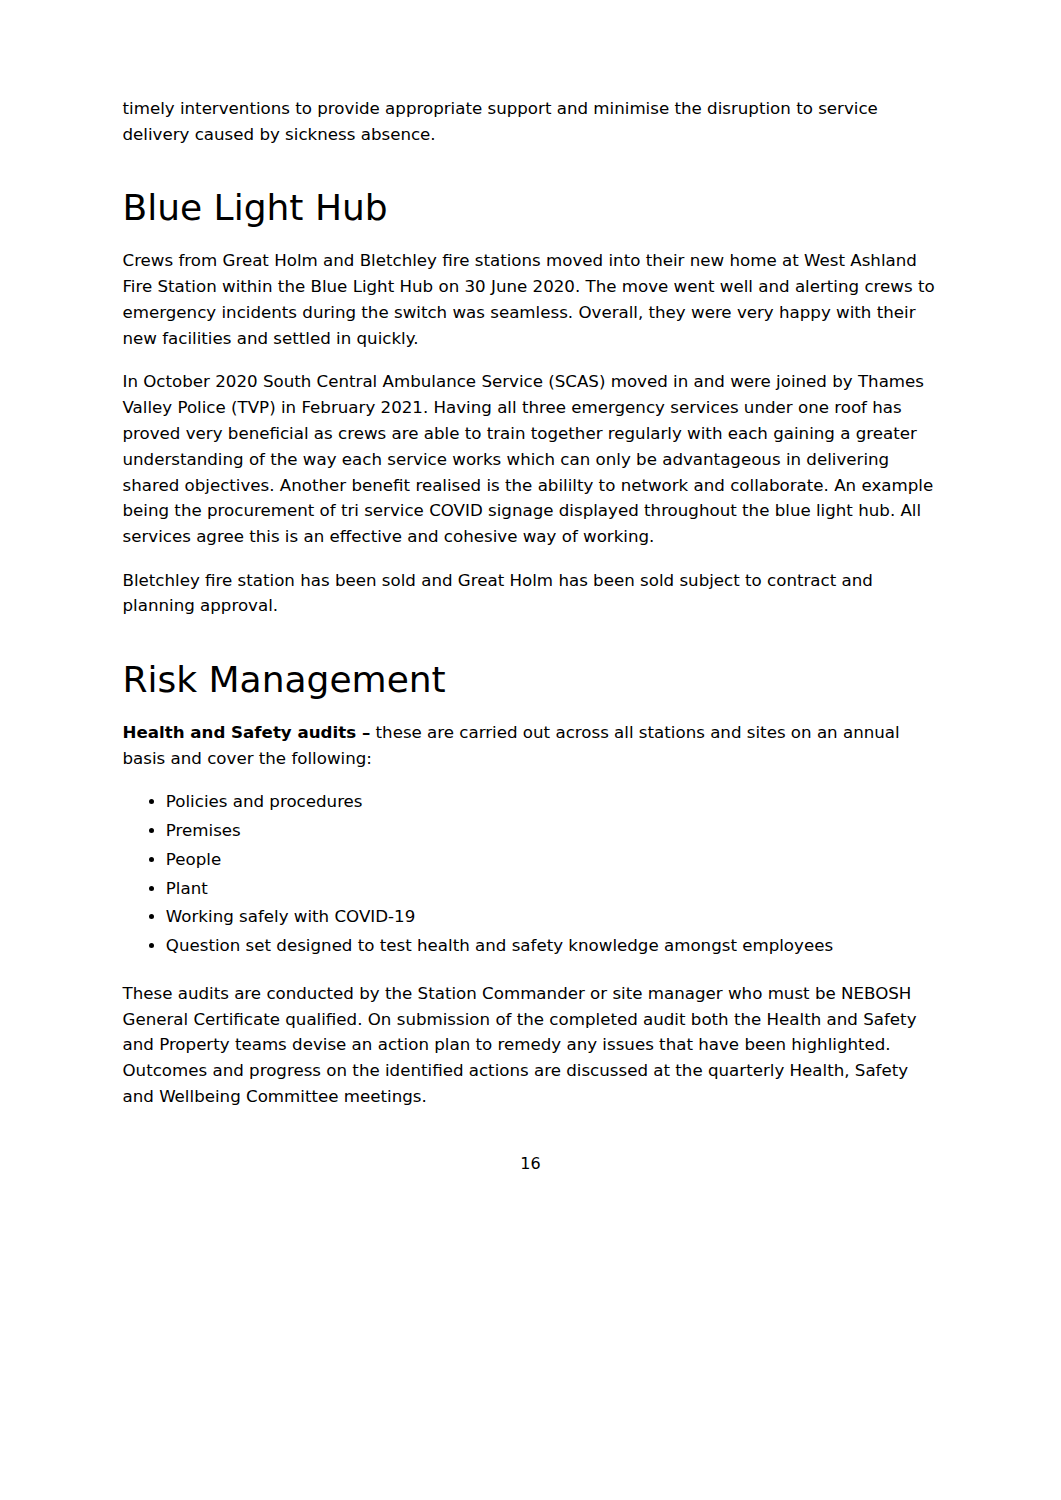timely interventions to provide appropriate support and minimise the disruption to service delivery caused by sickness absence.
Blue Light Hub
Crews from Great Holm and Bletchley fire stations moved into their new home at West Ashland Fire Station within the Blue Light Hub on 30 June 2020. The move went well and alerting crews to emergency incidents during the switch was seamless. Overall, they were very happy with their new facilities and settled in quickly.
In October 2020 South Central Ambulance Service (SCAS) moved in and were joined by Thames Valley Police (TVP) in February 2021. Having all three emergency services under one roof has proved very beneficial as crews are able to train together regularly with each gaining a greater understanding of the way each service works which can only be advantageous in delivering shared objectives. Another benefit realised is the abililty to network and collaborate. An example being the procurement of tri service COVID signage displayed throughout the blue light hub. All services agree this is an effective and cohesive way of working.
Bletchley fire station has been sold and Great Holm has been sold subject to contract and planning approval.
Risk Management
Health and Safety audits – these are carried out across all stations and sites on an annual basis and cover the following:
Policies and procedures
Premises
People
Plant
Working safely with COVID-19
Question set designed to test health and safety knowledge amongst employees
These audits are conducted by the Station Commander or site manager who must be NEBOSH General Certificate qualified. On submission of the completed audit both the Health and Safety and Property teams devise an action plan to remedy any issues that have been highlighted. Outcomes and progress on the identified actions are discussed at the quarterly Health, Safety and Wellbeing Committee meetings.
16